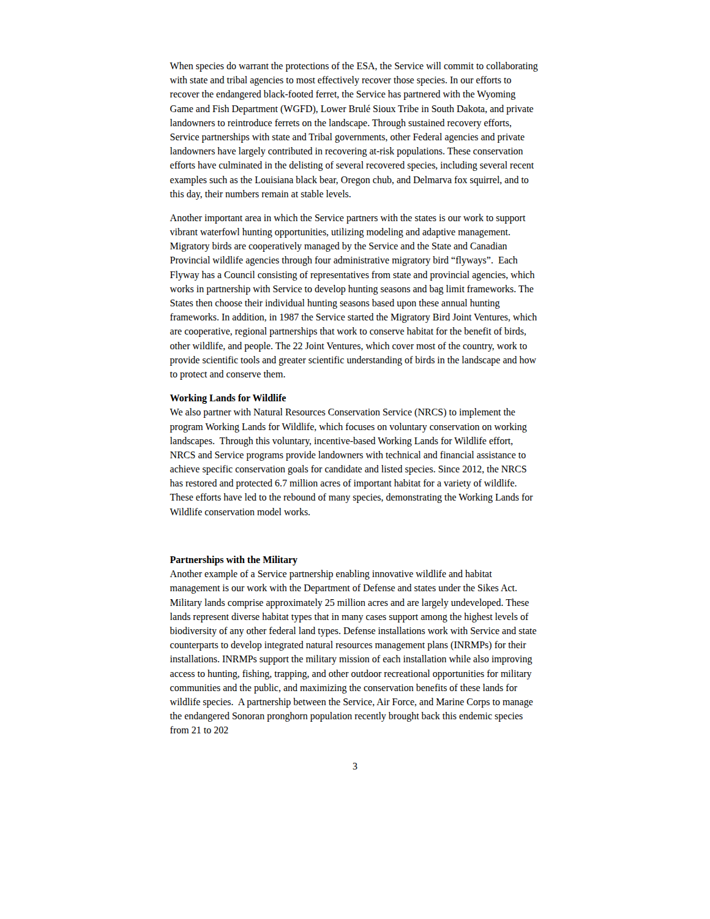When species do warrant the protections of the ESA, the Service will commit to collaborating with state and tribal agencies to most effectively recover those species. In our efforts to recover the endangered black-footed ferret, the Service has partnered with the Wyoming Game and Fish Department (WGFD), Lower Brulé Sioux Tribe in South Dakota, and private landowners to reintroduce ferrets on the landscape. Through sustained recovery efforts, Service partnerships with state and Tribal governments, other Federal agencies and private landowners have largely contributed in recovering at-risk populations. These conservation efforts have culminated in the delisting of several recovered species, including several recent examples such as the Louisiana black bear, Oregon chub, and Delmarva fox squirrel, and to this day, their numbers remain at stable levels.
Another important area in which the Service partners with the states is our work to support vibrant waterfowl hunting opportunities, utilizing modeling and adaptive management. Migratory birds are cooperatively managed by the Service and the State and Canadian Provincial wildlife agencies through four administrative migratory bird “flyways”. Each Flyway has a Council consisting of representatives from state and provincial agencies, which works in partnership with Service to develop hunting seasons and bag limit frameworks. The States then choose their individual hunting seasons based upon these annual hunting frameworks. In addition, in 1987 the Service started the Migratory Bird Joint Ventures, which are cooperative, regional partnerships that work to conserve habitat for the benefit of birds, other wildlife, and people. The 22 Joint Ventures, which cover most of the country, work to provide scientific tools and greater scientific understanding of birds in the landscape and how to protect and conserve them.
Working Lands for Wildlife
We also partner with Natural Resources Conservation Service (NRCS) to implement the program Working Lands for Wildlife, which focuses on voluntary conservation on working landscapes. Through this voluntary, incentive-based Working Lands for Wildlife effort, NRCS and Service programs provide landowners with technical and financial assistance to achieve specific conservation goals for candidate and listed species. Since 2012, the NRCS has restored and protected 6.7 million acres of important habitat for a variety of wildlife. These efforts have led to the rebound of many species, demonstrating the Working Lands for Wildlife conservation model works.
Partnerships with the Military
Another example of a Service partnership enabling innovative wildlife and habitat management is our work with the Department of Defense and states under the Sikes Act. Military lands comprise approximately 25 million acres and are largely undeveloped. These lands represent diverse habitat types that in many cases support among the highest levels of biodiversity of any other federal land types. Defense installations work with Service and state counterparts to develop integrated natural resources management plans (INRMPs) for their installations. INRMPs support the military mission of each installation while also improving access to hunting, fishing, trapping, and other outdoor recreational opportunities for military communities and the public, and maximizing the conservation benefits of these lands for wildlife species. A partnership between the Service, Air Force, and Marine Corps to manage the endangered Sonoran pronghorn population recently brought back this endemic species from 21 to 202
3